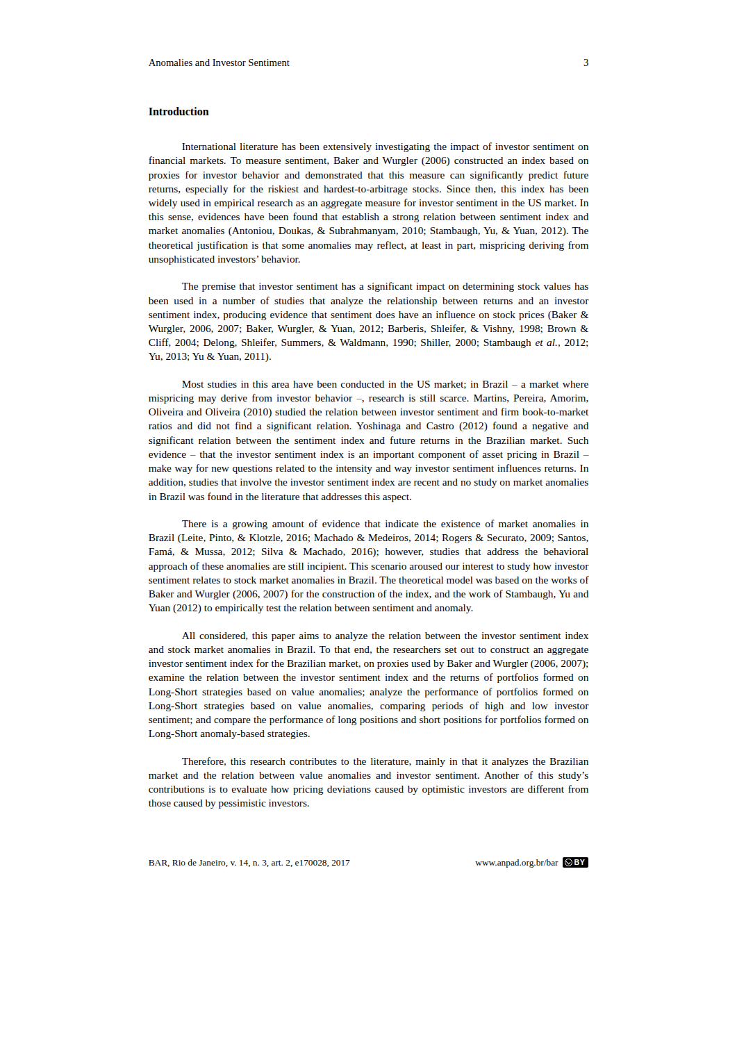Anomalies and Investor Sentiment 3
Introduction
International literature has been extensively investigating the impact of investor sentiment on financial markets. To measure sentiment, Baker and Wurgler (2006) constructed an index based on proxies for investor behavior and demonstrated that this measure can significantly predict future returns, especially for the riskiest and hardest-to-arbitrage stocks. Since then, this index has been widely used in empirical research as an aggregate measure for investor sentiment in the US market. In this sense, evidences have been found that establish a strong relation between sentiment index and market anomalies (Antoniou, Doukas, & Subrahmanyam, 2010; Stambaugh, Yu, & Yuan, 2012). The theoretical justification is that some anomalies may reflect, at least in part, mispricing deriving from unsophisticated investors’ behavior.
The premise that investor sentiment has a significant impact on determining stock values has been used in a number of studies that analyze the relationship between returns and an investor sentiment index, producing evidence that sentiment does have an influence on stock prices (Baker & Wurgler, 2006, 2007; Baker, Wurgler, & Yuan, 2012; Barberis, Shleifer, & Vishny, 1998; Brown & Cliff, 2004; Delong, Shleifer, Summers, & Waldmann, 1990; Shiller, 2000; Stambaugh et al., 2012; Yu, 2013; Yu & Yuan, 2011).
Most studies in this area have been conducted in the US market; in Brazil – a market where mispricing may derive from investor behavior –, research is still scarce. Martins, Pereira, Amorim, Oliveira and Oliveira (2010) studied the relation between investor sentiment and firm book-to-market ratios and did not find a significant relation. Yoshinaga and Castro (2012) found a negative and significant relation between the sentiment index and future returns in the Brazilian market. Such evidence – that the investor sentiment index is an important component of asset pricing in Brazil – make way for new questions related to the intensity and way investor sentiment influences returns. In addition, studies that involve the investor sentiment index are recent and no study on market anomalies in Brazil was found in the literature that addresses this aspect.
There is a growing amount of evidence that indicate the existence of market anomalies in Brazil (Leite, Pinto, & Klotzle, 2016; Machado & Medeiros, 2014; Rogers & Securato, 2009; Santos, Famá, & Mussa, 2012; Silva & Machado, 2016); however, studies that address the behavioral approach of these anomalies are still incipient. This scenario aroused our interest to study how investor sentiment relates to stock market anomalies in Brazil. The theoretical model was based on the works of Baker and Wurgler (2006, 2007) for the construction of the index, and the work of Stambaugh, Yu and Yuan (2012) to empirically test the relation between sentiment and anomaly.
All considered, this paper aims to analyze the relation between the investor sentiment index and stock market anomalies in Brazil. To that end, the researchers set out to construct an aggregate investor sentiment index for the Brazilian market, on proxies used by Baker and Wurgler (2006, 2007); examine the relation between the investor sentiment index and the returns of portfolios formed on Long-Short strategies based on value anomalies; analyze the performance of portfolios formed on Long-Short strategies based on value anomalies, comparing periods of high and low investor sentiment; and compare the performance of long positions and short positions for portfolios formed on Long-Short anomaly-based strategies.
Therefore, this research contributes to the literature, mainly in that it analyzes the Brazilian market and the relation between value anomalies and investor sentiment. Another of this study’s contributions is to evaluate how pricing deviations caused by optimistic investors are different from those caused by pessimistic investors.
BAR, Rio de Janeiro, v. 14, n. 3, art. 2, e170028, 2017
www.anpad.org.br/bar BY